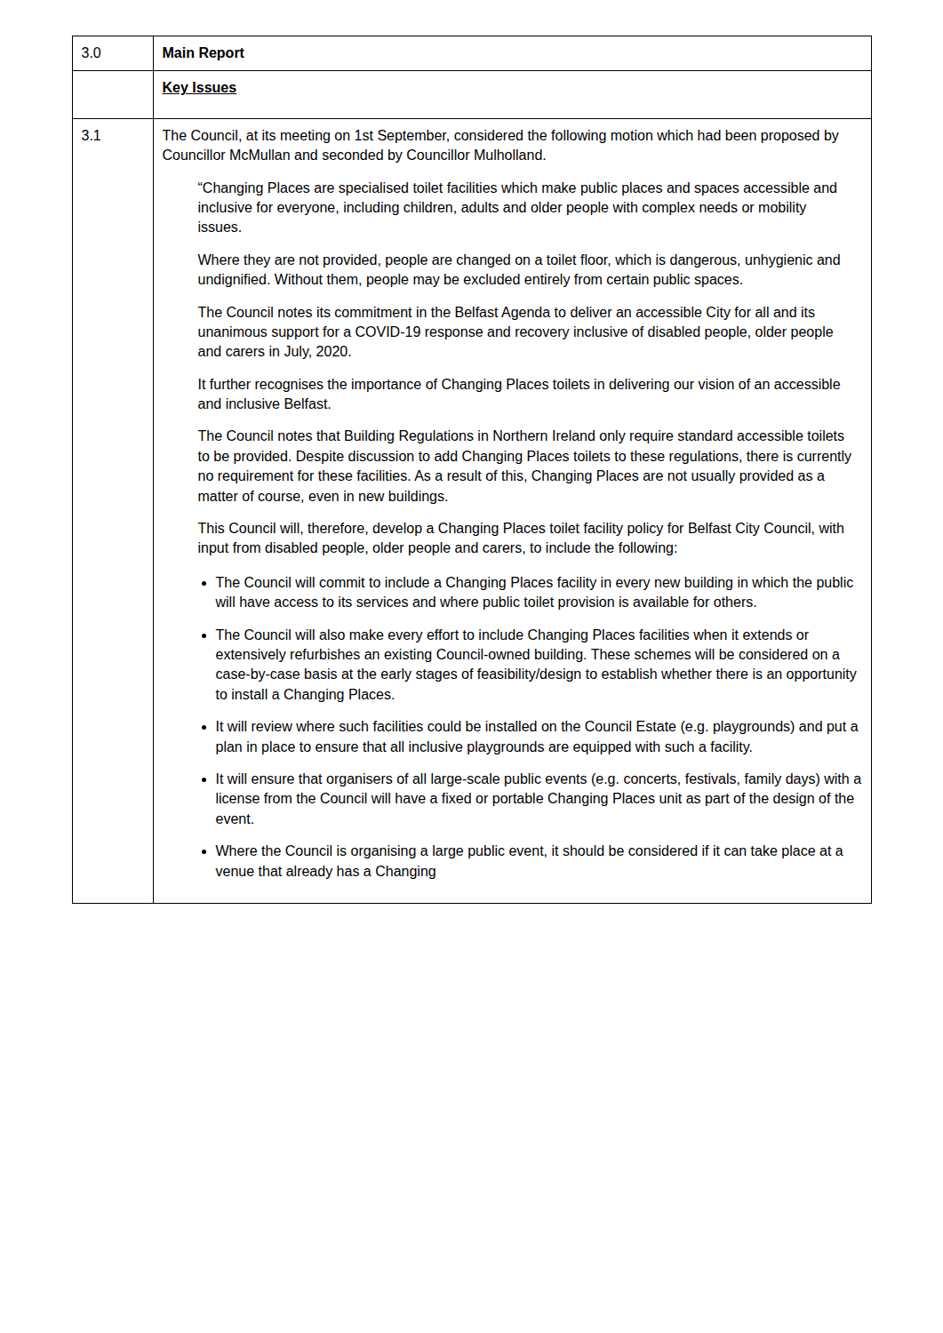| 3.0 | Main Report |
| | Key Issues |
| 3.1 | The Council, at its meeting on 1st September, considered the following motion which had been proposed by Councillor McMullan and seconded by Councillor Mulholland. “Changing Places are specialised toilet facilities which make public places and spaces accessible and inclusive for everyone, including children, adults and older people with complex needs or mobility issues. Where they are not provided, people are changed on a toilet floor, which is dangerous, unhygienic and undignified. Without them, people may be excluded entirely from certain public spaces. The Council notes its commitment in the Belfast Agenda to deliver an accessible City for all and its unanimous support for a COVID-19 response and recovery inclusive of disabled people, older people and carers in July, 2020. It further recognises the importance of Changing Places toilets in delivering our vision of an accessible and inclusive Belfast. The Council notes that Building Regulations in Northern Ireland only require standard accessible toilets to be provided. Despite discussion to add Changing Places toilets to these regulations, there is currently no requirement for these facilities. As a result of this, Changing Places are not usually provided as a matter of course, even in new buildings. This Council will, therefore, develop a Changing Places toilet facility policy for Belfast City Council, with input from disabled people, older people and carers, to include the following: The Council will commit to include a Changing Places facility in every new building in which the public will have access to its services and where public toilet provision is available for others. The Council will also make every effort to include Changing Places facilities when it extends or extensively refurbishes an existing Council-owned building. These schemes will be considered on a case-by-case basis at the early stages of feasibility/design to establish whether there is an opportunity to install a Changing Places. It will review where such facilities could be installed on the Council Estate (e.g. playgrounds) and put a plan in place to ensure that all inclusive playgrounds are equipped with such a facility. It will ensure that organisers of all large-scale public events (e.g. concerts, festivals, family days) with a license from the Council will have a fixed or portable Changing Places unit as part of the design of the event. Where the Council is organising a large public event, it should be considered if it can take place at a venue that already has a Changing |